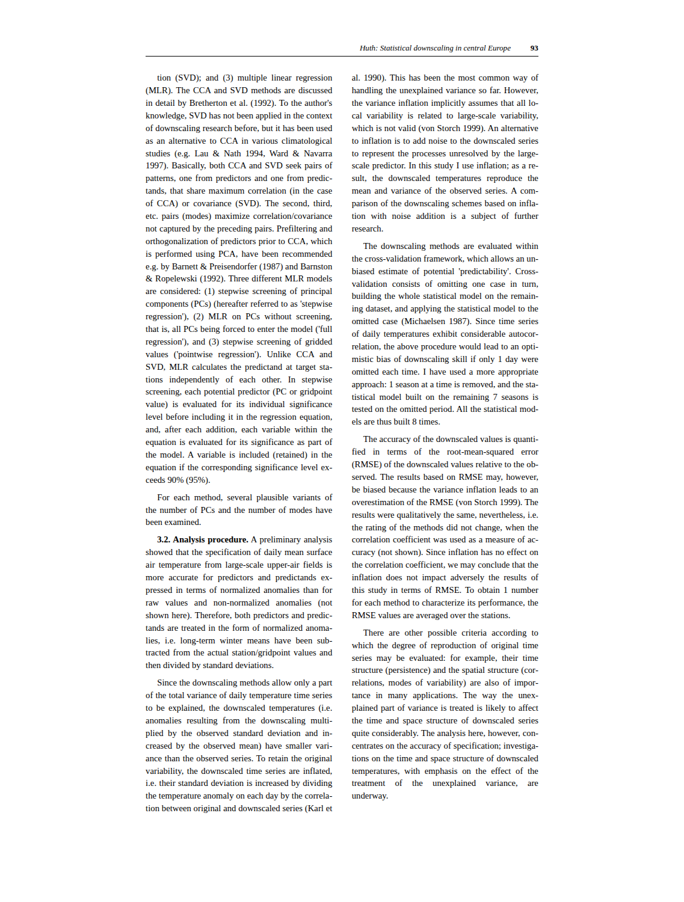Huth: Statistical downscaling in central Europe 93
tion (SVD); and (3) multiple linear regression (MLR). The CCA and SVD methods are discussed in detail by Bretherton et al. (1992). To the author's knowledge, SVD has not been applied in the context of downscaling research before, but it has been used as an alternative to CCA in various climatological studies (e.g. Lau & Nath 1994, Ward & Navarra 1997). Basically, both CCA and SVD seek pairs of patterns, one from predictors and one from predictands, that share maximum correlation (in the case of CCA) or covariance (SVD). The second, third, etc. pairs (modes) maximize correlation/covariance not captured by the preceding pairs. Prefiltering and orthogonalization of predictors prior to CCA, which is performed using PCA, have been recommended e.g. by Barnett & Preisendorfer (1987) and Barnston & Ropelewski (1992). Three different MLR models are considered: (1) stepwise screening of principal components (PCs) (hereafter referred to as 'stepwise regression'), (2) MLR on PCs without screening, that is, all PCs being forced to enter the model ('full regression'), and (3) stepwise screening of gridded values ('pointwise regression'). Unlike CCA and SVD, MLR calculates the predictand at target stations independently of each other. In stepwise screening, each potential predictor (PC or gridpoint value) is evaluated for its individual significance level before including it in the regression equation, and, after each addition, each variable within the equation is evaluated for its significance as part of the model. A variable is included (retained) in the equation if the corresponding significance level exceeds 90% (95%).
For each method, several plausible variants of the number of PCs and the number of modes have been examined.
3.2. Analysis procedure. A preliminary analysis showed that the specification of daily mean surface air temperature from large-scale upper-air fields is more accurate for predictors and predictands expressed in terms of normalized anomalies than for raw values and non-normalized anomalies (not shown here). Therefore, both predictors and predictands are treated in the form of normalized anomalies, i.e. long-term winter means have been subtracted from the actual station/gridpoint values and then divided by standard deviations.
Since the downscaling methods allow only a part of the total variance of daily temperature time series to be explained, the downscaled temperatures (i.e. anomalies resulting from the downscaling multiplied by the observed standard deviation and increased by the observed mean) have smaller variance than the observed series. To retain the original variability, the downscaled time series are inflated, i.e. their standard deviation is increased by dividing the temperature anomaly on each day by the correlation between original and downscaled series (Karl et al. 1990). This has been the most common way of handling the unexplained variance so far. However, the variance inflation implicitly assumes that all local variability is related to large-scale variability, which is not valid (von Storch 1999). An alternative to inflation is to add noise to the downscaled series to represent the processes unresolved by the large-scale predictor. In this study I use inflation; as a result, the downscaled temperatures reproduce the mean and variance of the observed series. A comparison of the downscaling schemes based on inflation with noise addition is a subject of further research.
The downscaling methods are evaluated within the cross-validation framework, which allows an unbiased estimate of potential 'predictability'. Cross-validation consists of omitting one case in turn, building the whole statistical model on the remaining dataset, and applying the statistical model to the omitted case (Michaelsen 1987). Since time series of daily temperatures exhibit considerable autocorrelation, the above procedure would lead to an optimistic bias of downscaling skill if only 1 day were omitted each time. I have used a more appropriate approach: 1 season at a time is removed, and the statistical model built on the remaining 7 seasons is tested on the omitted period. All the statistical models are thus built 8 times.
The accuracy of the downscaled values is quantified in terms of the root-mean-squared error (RMSE) of the downscaled values relative to the observed. The results based on RMSE may, however, be biased because the variance inflation leads to an overestimation of the RMSE (von Storch 1999). The results were qualitatively the same, nevertheless, i.e. the rating of the methods did not change, when the correlation coefficient was used as a measure of accuracy (not shown). Since inflation has no effect on the correlation coefficient, we may conclude that the inflation does not impact adversely the results of this study in terms of RMSE. To obtain 1 number for each method to characterize its performance, the RMSE values are averaged over the stations.
There are other possible criteria according to which the degree of reproduction of original time series may be evaluated: for example, their time structure (persistence) and the spatial structure (correlations, modes of variability) are also of importance in many applications. The way the unexplained part of variance is treated is likely to affect the time and space structure of downscaled series quite considerably. The analysis here, however, concentrates on the accuracy of specification; investigations on the time and space structure of downscaled temperatures, with emphasis on the effect of the treatment of the unexplained variance, are underway.